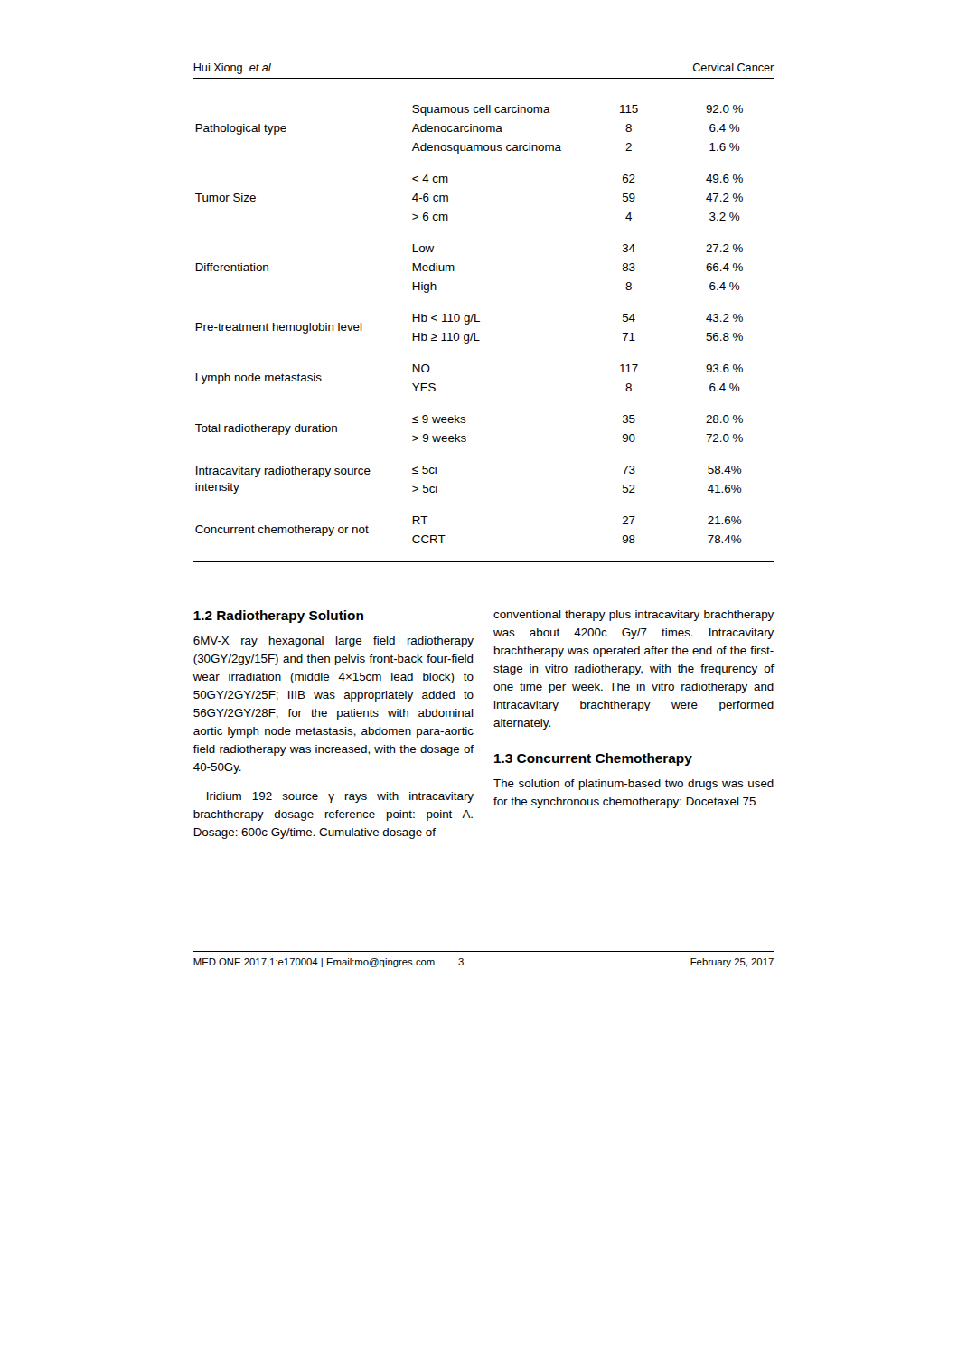Hui Xiong et al
Cervical Cancer
| Pathological type | Squamous cell carcinoma | 115 | 92.0 % |
| Adenocarcinoma | 8 | 6.4 % |
| Adenosquamous carcinoma | 2 | 1.6 % |
| Tumor Size | < 4 cm | 62 | 49.6 % |
| 4-6 cm | 59 | 47.2 % |
| > 6 cm | 4 | 3.2 % |
| Differentiation | Low | 34 | 27.2 % |
| Medium | 83 | 66.4 % |
| High | 8 | 6.4 % |
| Pre-treatment hemoglobin level | Hb < 110 g/L | 54 | 43.2 % |
| Hb ≥ 110 g/L | 71 | 56.8 % |
| Lymph node metastasis | NO | 117 | 93.6 % |
| YES | 8 | 6.4 % |
| Total radiotherapy duration | ≤ 9 weeks | 35 | 28.0 % |
| > 9 weeks | 90 | 72.0 % |
| Intracavitary radiotherapy source intensity | ≤ 5ci | 73 | 58.4% |
| > 5ci | 52 | 41.6% |
| Concurrent chemotherapy or not | RT | 27 | 21.6% |
| CCRT | 98 | 78.4% |
1.2 Radiotherapy Solution
6MV-X ray hexagonal large field radiotherapy (30GY/2gy/15F) and then pelvis front-back four-field wear irradiation (middle 4×15cm lead block) to 50GY/2GY/25F; IIIB was appropriately added to 56GY/2GY/28F; for the patients with abdominal aortic lymph node metastasis, abdomen para-aortic field radiotherapy was increased, with the dosage of 40-50Gy.
Iridium 192 source γ rays with intracavitary brachtherapy dosage reference point: point A. Dosage: 600c Gy/time. Cumulative dosage of
conventional therapy plus intracavitary brachtherapy was about 4200c Gy/7 times. Intracavitary brachtherapy was operated after the end of the first-stage in vitro radiotherapy, with the frequrency of one time per week. The in vitro radiotherapy and intracavitary brachtherapy were performed alternately.
1.3 Concurrent Chemotherapy
The solution of platinum-based two drugs was used for the synchronous chemotherapy: Docetaxel 75
MED ONE 2017,1:e170004 | Email:mo@qingres.com 3
February 25, 2017